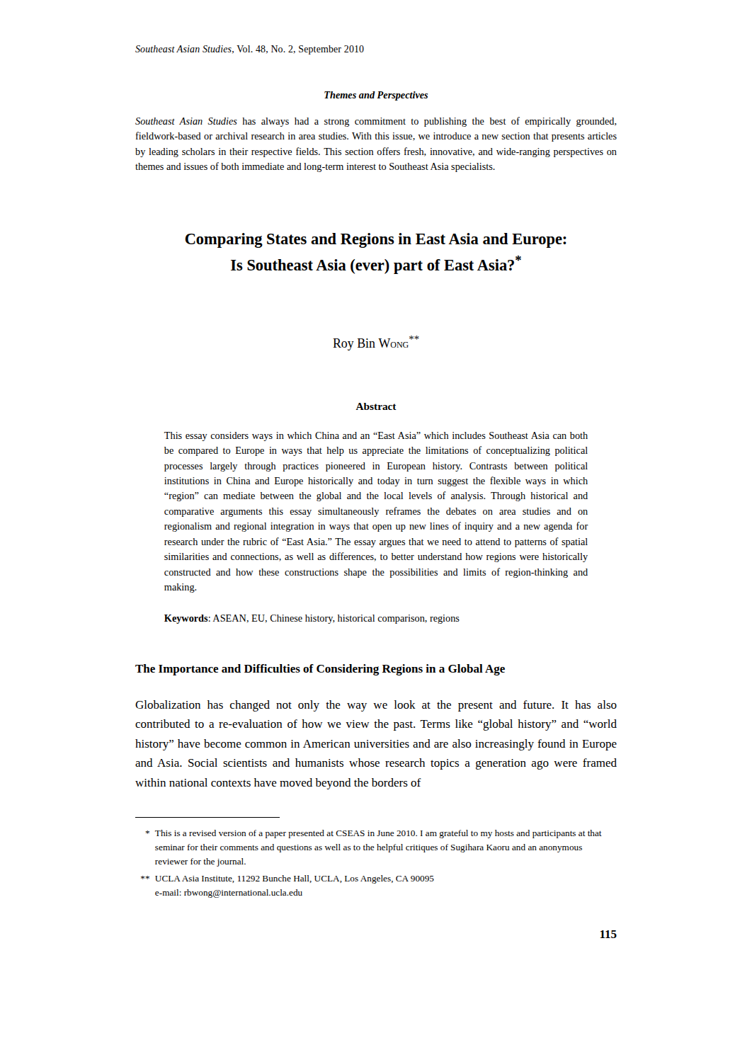Southeast Asian Studies, Vol. 48, No. 2, September 2010
Themes and Perspectives
Southeast Asian Studies has always had a strong commitment to publishing the best of empirically grounded, fieldwork-based or archival research in area studies. With this issue, we introduce a new section that presents articles by leading scholars in their respective fields. This section offers fresh, innovative, and wide-ranging perspectives on themes and issues of both immediate and long-term interest to Southeast Asia specialists.
Comparing States and Regions in East Asia and Europe:
Is Southeast Asia (ever) part of East Asia?*
Roy Bin Wong**
Abstract
This essay considers ways in which China and an “East Asia” which includes Southeast Asia can both be compared to Europe in ways that help us appreciate the limitations of conceptualizing political processes largely through practices pioneered in European history. Contrasts between political institutions in China and Europe historically and today in turn suggest the flexible ways in which “region” can mediate between the global and the local levels of analysis. Through historical and comparative arguments this essay simultaneously reframes the debates on area studies and on regionalism and regional integration in ways that open up new lines of inquiry and a new agenda for research under the rubric of “East Asia.” The essay argues that we need to attend to patterns of spatial similarities and connections, as well as differences, to better understand how regions were historically constructed and how these constructions shape the possibilities and limits of region-thinking and making.
Keywords: ASEAN, EU, Chinese history, historical comparison, regions
The Importance and Difficulties of Considering Regions in a Global Age
Globalization has changed not only the way we look at the present and future. It has also contributed to a re-evaluation of how we view the past. Terms like “global history” and “world history” have become common in American universities and are also increasingly found in Europe and Asia. Social scientists and humanists whose research topics a generation ago were framed within national contexts have moved beyond the borders of
*
This is a revised version of a paper presented at CSEAS in June 2010. I am grateful to my hosts and participants at that seminar for their comments and questions as well as to the helpful critiques of Sugihara Kaoru and an anonymous reviewer for the journal.
**
UCLA Asia Institute, 11292 Bunche Hall, UCLA, Los Angeles, CA 90095e-mail: rbwong@international.ucla.edu
115